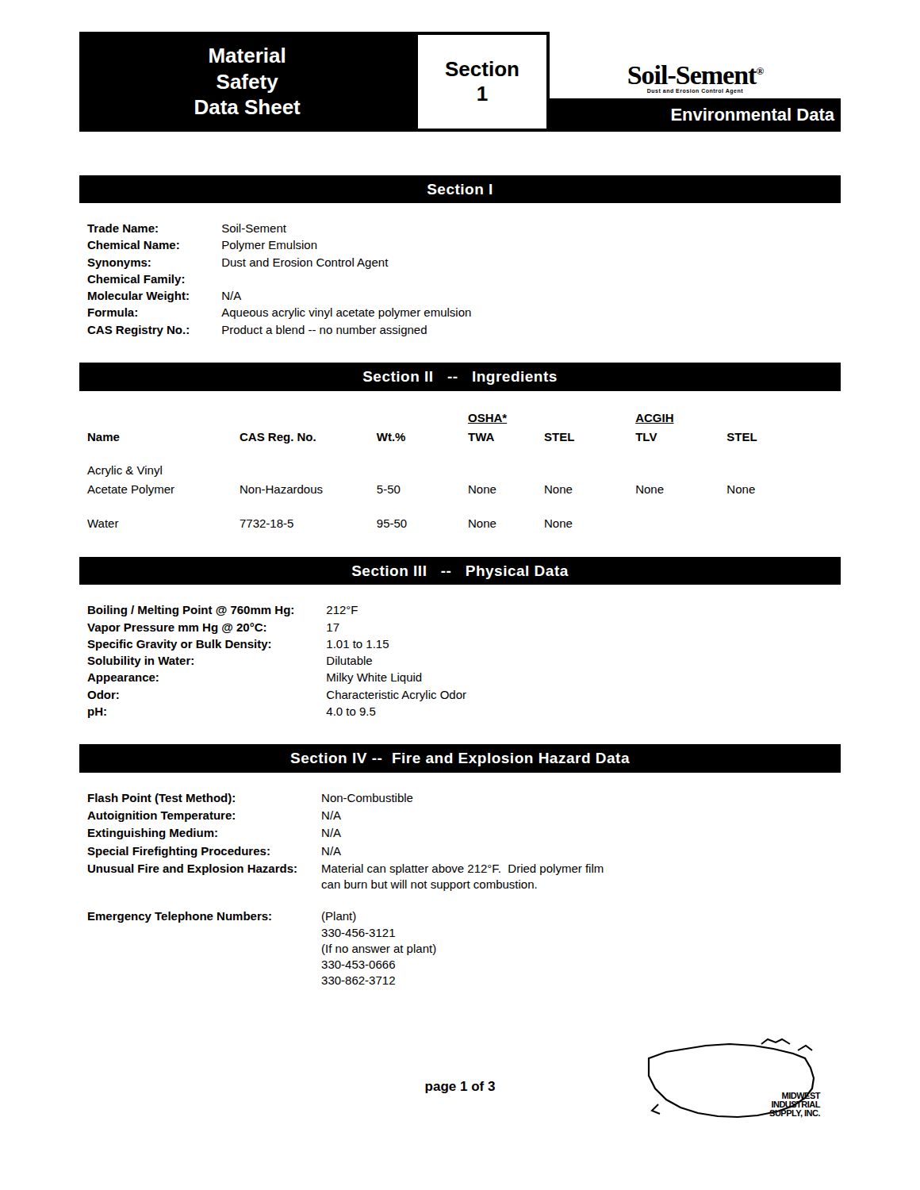Material
Safety
Data Sheet
Section
1
Soil‑Sement®
Dust and Erosion Control Agent
Environmental Data
Section I
| Trade Name: | Soil-Sement |
| Chemical Name: | Polymer Emulsion |
| Synonyms: | Dust and Erosion Control Agent |
| Chemical Family: | |
| Molecular Weight: | N/A |
| Formula: | Aqueous acrylic vinyl acetate polymer emulsion |
| CAS Registry No.: | Product a blend -- no number assigned |
Section II -- Ingredients
| | | | OSHA* | ACGIH |
| Name | CAS Reg. No. | Wt.% | TWA | STEL | TLV | STEL |
| Acrylic & Vinyl | | | | | | |
| Acetate Polymer | Non-Hazardous | 5-50 | None | None | None | None |
| Water | 7732-18-5 | 95-50 | None | None | | |
Section III -- Physical Data
| Boiling / Melting Point @ 760mm Hg: | 212°F |
| Vapor Pressure mm Hg @ 20°C: | 17 |
| Specific Gravity or Bulk Density: | 1.01 to 1.15 |
| Solubility in Water: | Dilutable |
| Appearance: | Milky White Liquid |
| Odor: | Characteristic Acrylic Odor |
| pH: | 4.0 to 9.5 |
Section IV -- Fire and Explosion Hazard Data
| Flash Point (Test Method): | Non-Combustible |
| Autoignition Temperature: | N/A |
| Extinguishing Medium: | N/A |
| Special Firefighting Procedures: | N/A |
| Unusual Fire and Explosion Hazards: | Material can splatter above 212°F. Dried polymer film can burn but will not support combustion. |
| Emergency Telephone Numbers: | (Plant) 330-456-3121 (If no answer at plant) 330-453-0666 330-862-3712 |
page 1 of 3
MIDWEST
INDUSTRIAL
SUPPLY, INC.